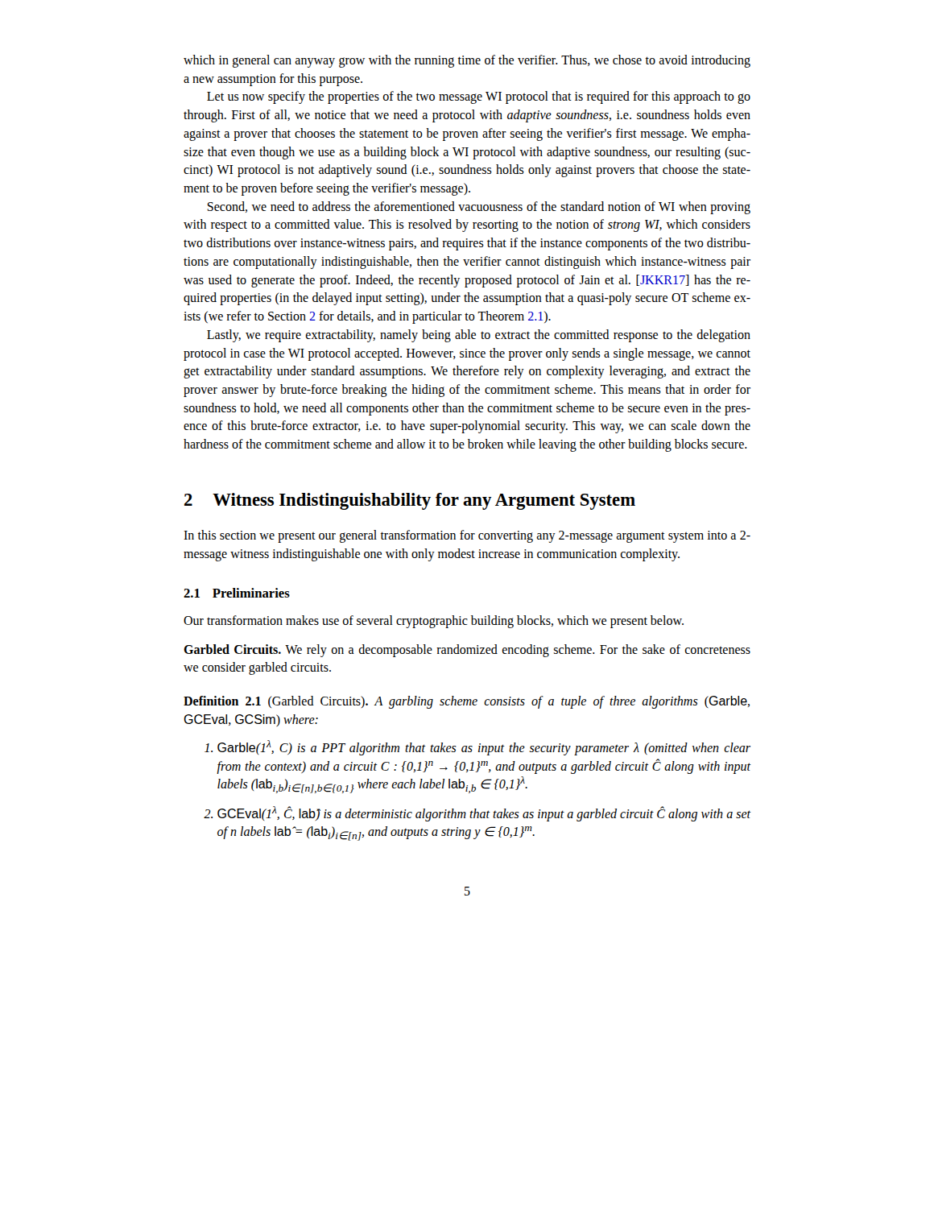which in general can anyway grow with the running time of the verifier. Thus, we chose to avoid introducing a new assumption for this purpose.
Let us now specify the properties of the two message WI protocol that is required for this approach to go through. First of all, we notice that we need a protocol with adaptive soundness, i.e. soundness holds even against a prover that chooses the statement to be proven after seeing the verifier's first message. We emphasize that even though we use as a building block a WI protocol with adaptive soundness, our resulting (succinct) WI protocol is not adaptively sound (i.e., soundness holds only against provers that choose the statement to be proven before seeing the verifier's message).
Second, we need to address the aforementioned vacuousness of the standard notion of WI when proving with respect to a committed value. This is resolved by resorting to the notion of strong WI, which considers two distributions over instance-witness pairs, and requires that if the instance components of the two distributions are computationally indistinguishable, then the verifier cannot distinguish which instance-witness pair was used to generate the proof. Indeed, the recently proposed protocol of Jain et al. [JKKR17] has the required properties (in the delayed input setting), under the assumption that a quasi-poly secure OT scheme exists (we refer to Section 2 for details, and in particular to Theorem 2.1).
Lastly, we require extractability, namely being able to extract the committed response to the delegation protocol in case the WI protocol accepted. However, since the prover only sends a single message, we cannot get extractability under standard assumptions. We therefore rely on complexity leveraging, and extract the prover answer by brute-force breaking the hiding of the commitment scheme. This means that in order for soundness to hold, we need all components other than the commitment scheme to be secure even in the presence of this brute-force extractor, i.e. to have super-polynomial security. This way, we can scale down the hardness of the commitment scheme and allow it to be broken while leaving the other building blocks secure.
2 Witness Indistinguishability for any Argument System
In this section we present our general transformation for converting any 2-message argument system into a 2-message witness indistinguishable one with only modest increase in communication complexity.
2.1 Preliminaries
Our transformation makes use of several cryptographic building blocks, which we present below.
Garbled Circuits. We rely on a decomposable randomized encoding scheme. For the sake of concreteness we consider garbled circuits.
Definition 2.1 (Garbled Circuits). A garbling scheme consists of a tuple of three algorithms (Garble, GCEval, GCSim) where:
Garble(1λ, C) is a PPT algorithm that takes as input the security parameter λ (omitted when clear from the context) and a circuit C : {0,1}n → {0,1}m, and outputs a garbled circuit Ĉ along with input labels (labi,b)i∈[n],b∈{0,1} where each label labi,b ∈ {0,1}λ.
GCEval(1λ, Ĉ, lab̂) is a deterministic algorithm that takes as input a garbled circuit Ĉ along with a set of n labels lab̂ = (labi)i∈[n], and outputs a string y ∈ {0,1}m.
5